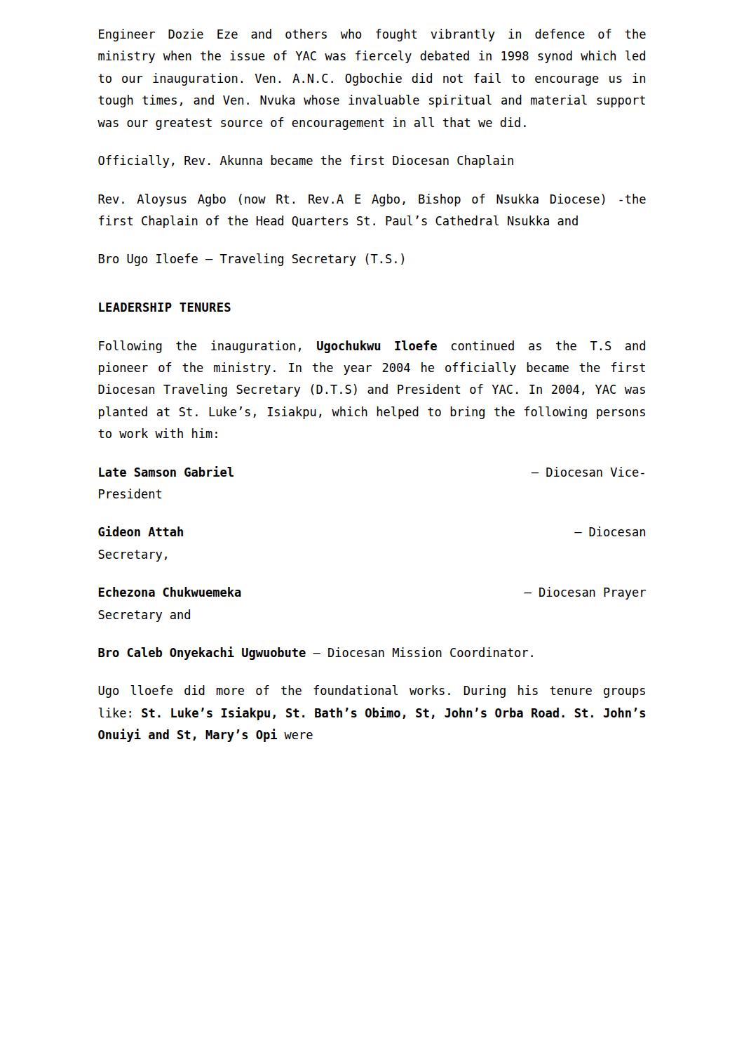Engineer Dozie Eze and others who fought vibrantly in defence of the ministry when the issue of YAC was fiercely debated in 1998 synod which led to our inauguration. Ven. A.N.C. Ogbochie did not fail to encourage us in tough times, and Ven. Nvuka whose invaluable spiritual and material support was our greatest source of encouragement in all that we did.
Officially, Rev. Akunna became the first Diocesan Chaplain
Rev. Aloysus Agbo (now Rt. Rev.A E Agbo, Bishop of Nsukka Diocese) -the first Chaplain of the Head Quarters St. Paul’s Cathedral Nsukka and
Bro Ugo Iloefe — Traveling Secretary (T.S.)
LEADERSHIP TENURES
Following the inauguration, Ugochukwu Iloefe continued as the T.S and pioneer of the ministry. In the year 2004 he officially became the first Diocesan Traveling Secretary (D.T.S) and President of YAC. In 2004, YAC was planted at St. Luke’s, Isiakpu, which helped to bring the following persons to work with him:
Late Samson Gabriel — Diocesan Vice-
President
Gideon Attah — Diocesan
Secretary,
Echezona Chukwuemeka — Diocesan Prayer
Secretary and
Bro Caleb Onyekachi Ugwuobute — Diocesan Mission Coordinator.
Ugo lloefe did more of the foundational works. During his tenure groups like: St. Luke’s Isiakpu, St. Bath’s Obimo, St, John’s Orba Road. St. John’s Onuiyi and St, Mary’s Opi were